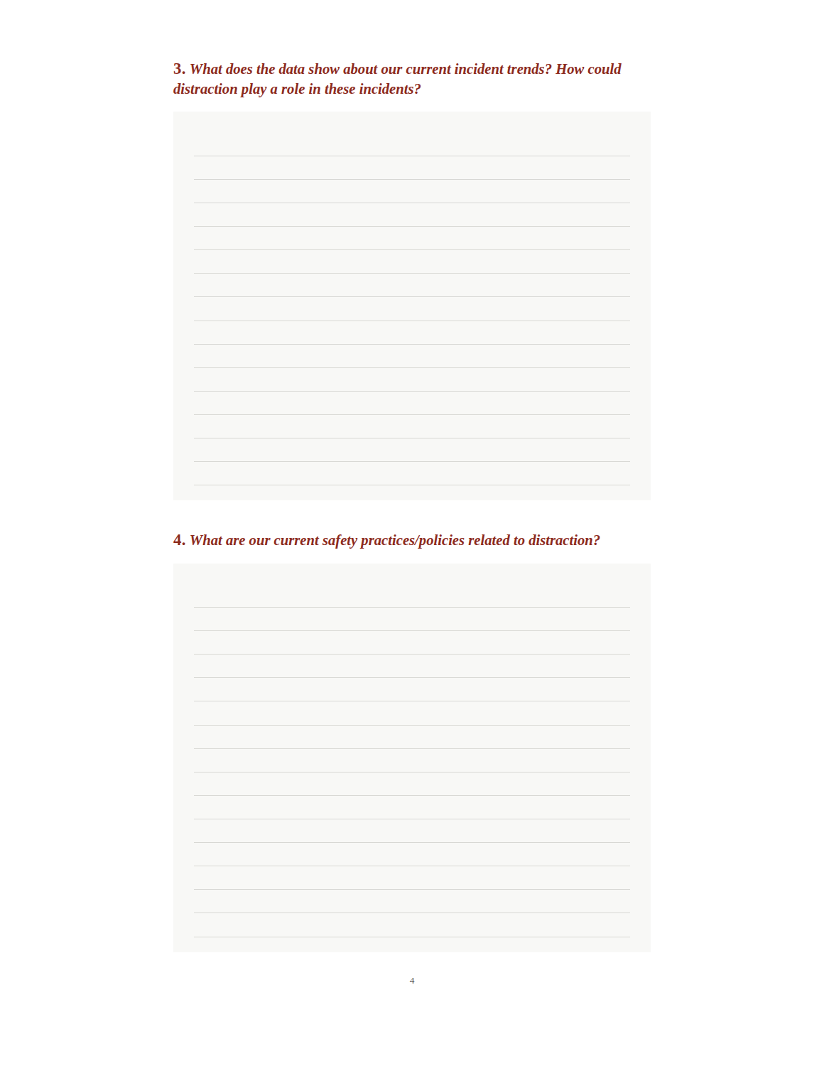3. What does the data show about our current incident trends? How could distraction play a role in these incidents?
4. What are our current safety practices/policies related to distraction?
4